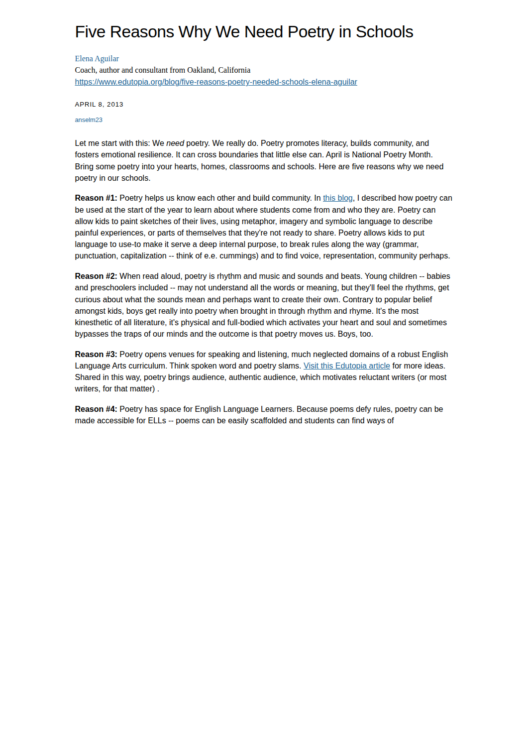Five Reasons Why We Need Poetry in Schools
Elena Aguilar Coach, author and consultant from Oakland, California https://www.edutopia.org/blog/five-reasons-poetry-needed-schools-elena-aguilar
APRIL 8, 2013
anselm23
Let me start with this: We need poetry. We really do. Poetry promotes literacy, builds community, and fosters emotional resilience. It can cross boundaries that little else can. April is National Poetry Month. Bring some poetry into your hearts, homes, classrooms and schools. Here are five reasons why we need poetry in our schools.
Reason #1: Poetry helps us know each other and build community. In this blog, I described how poetry can be used at the start of the year to learn about where students come from and who they are. Poetry can allow kids to paint sketches of their lives, using metaphor, imagery and symbolic language to describe painful experiences, or parts of themselves that they're not ready to share. Poetry allows kids to put language to use-to make it serve a deep internal purpose, to break rules along the way (grammar, punctuation, capitalization -- think of e.e. cummings) and to find voice, representation, community perhaps.
Reason #2: When read aloud, poetry is rhythm and music and sounds and beats. Young children -- babies and preschoolers included -- may not understand all the words or meaning, but they'll feel the rhythms, get curious about what the sounds mean and perhaps want to create their own. Contrary to popular belief amongst kids, boys get really into poetry when brought in through rhythm and rhyme. It's the most kinesthetic of all literature, it's physical and full-bodied which activates your heart and soul and sometimes bypasses the traps of our minds and the outcome is that poetry moves us. Boys, too.
Reason #3: Poetry opens venues for speaking and listening, much neglected domains of a robust English Language Arts curriculum. Think spoken word and poetry slams. Visit this Edutopia article for more ideas. Shared in this way, poetry brings audience, authentic audience, which motivates reluctant writers (or most writers, for that matter) .
Reason #4: Poetry has space for English Language Learners. Because poems defy rules, poetry can be made accessible for ELLs -- poems can be easily scaffolded and students can find ways of